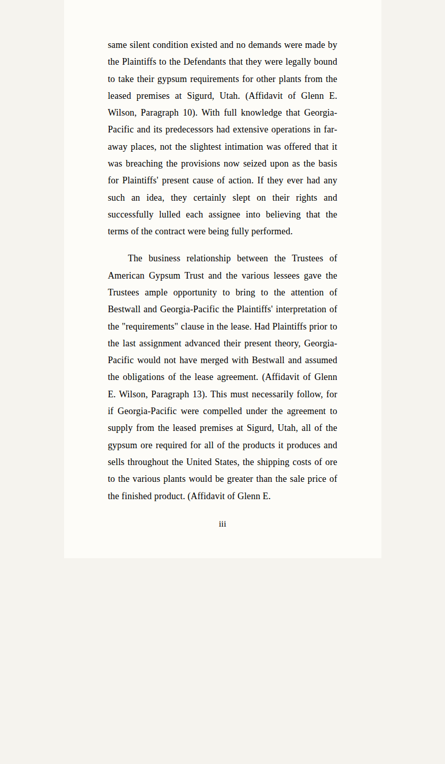same silent condition existed and no demands were made by the Plaintiffs to the Defendants that they were legally bound to take their gypsum requirements for other plants from the leased premises at Sigurd, Utah. (Affidavit of Glenn E. Wilson, Paragraph 10). With full knowledge that Georgia-Pacific and its predecessors had extensive operations in far-away places, not the slightest intimation was offered that it was breaching the provisions now seized upon as the basis for Plaintiffs' present cause of action. If they ever had any such an idea, they certainly slept on their rights and successfully lulled each assignee into believing that the terms of the contract were being fully performed.
The business relationship between the Trustees of American Gypsum Trust and the various lessees gave the Trustees ample opportunity to bring to the attention of Bestwall and Georgia-Pacific the Plaintiffs' interpretation of the "requirements" clause in the lease. Had Plaintiffs prior to the last assignment advanced their present theory, Georgia-Pacific would not have merged with Bestwall and assumed the obligations of the lease agreement. (Affidavit of Glenn E. Wilson, Paragraph 13). This must necessarily follow, for if Georgia-Pacific were compelled under the agreement to supply from the leased premises at Sigurd, Utah, all of the gypsum ore required for all of the products it produces and sells throughout the United States, the shipping costs of ore to the various plants would be greater than the sale price of the finished product. (Affidavit of Glenn E.
iii